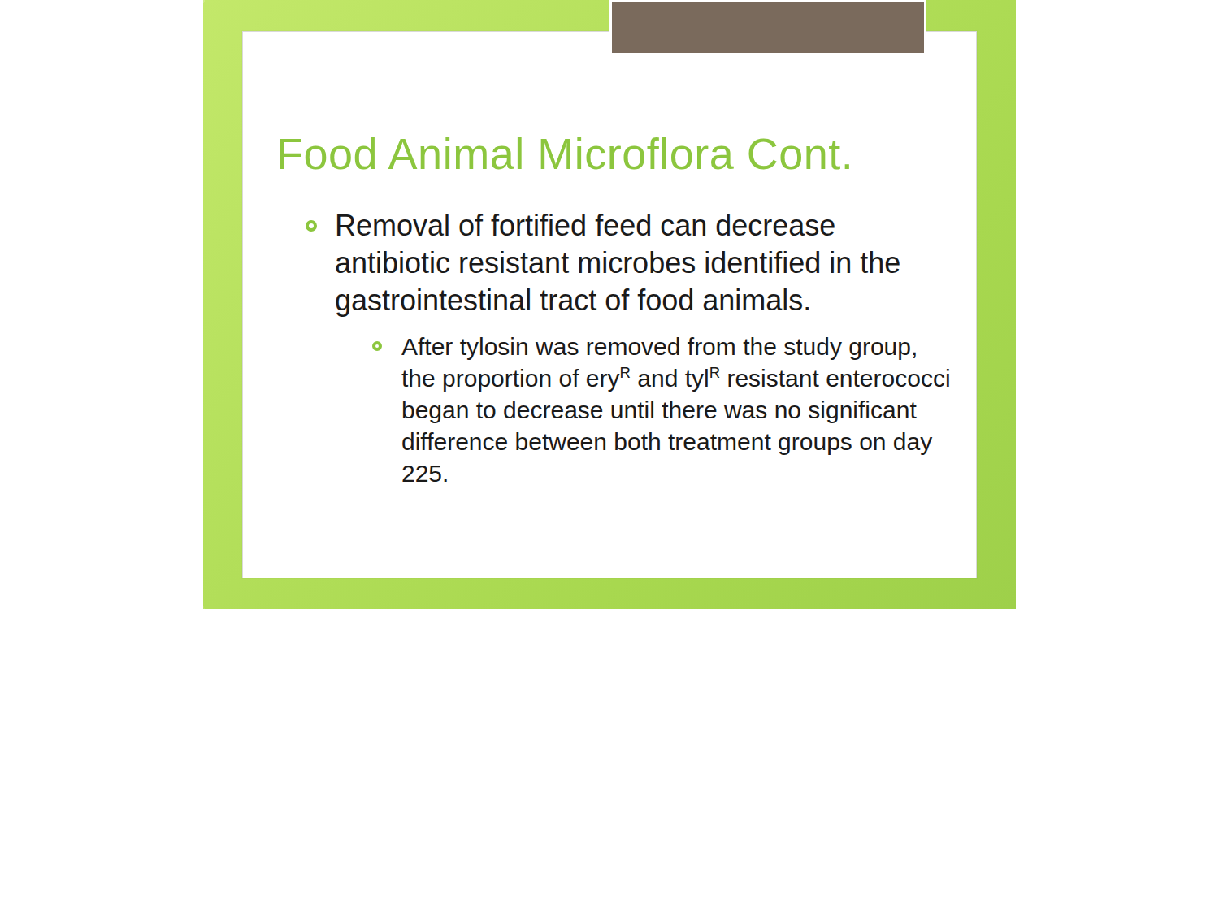Food Animal Microflora Cont.
Removal of fortified feed can decrease antibiotic resistant microbes identified in the gastrointestinal tract of food animals.
After tylosin was removed from the study group, the proportion of eryR and tylR resistant enterococci began to decrease until there was no significant difference between both treatment groups on day 225.